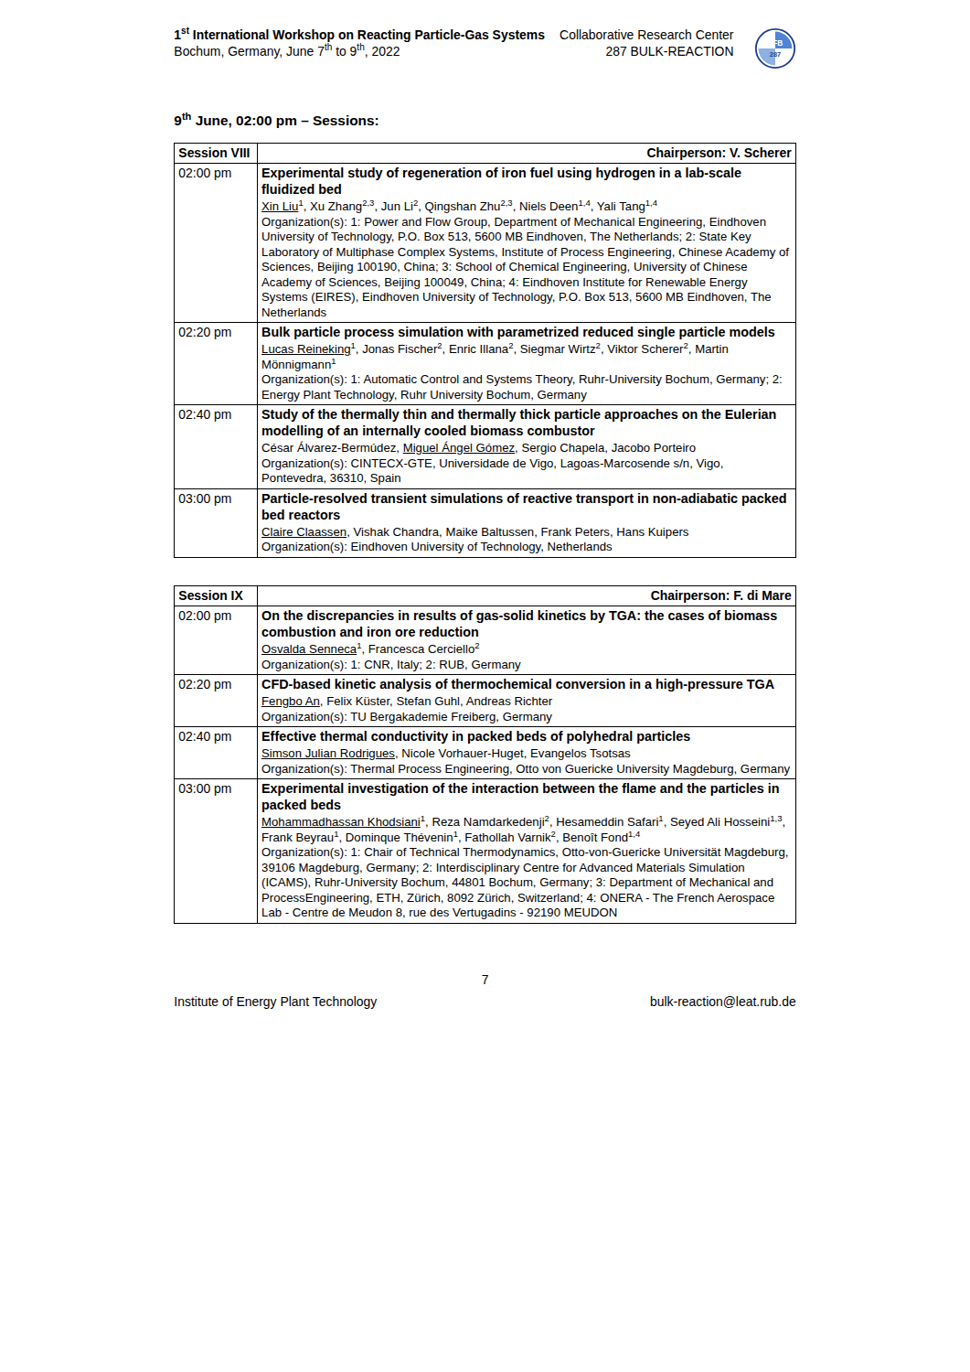1st International Workshop on Reacting Particle-Gas Systems
Bochum, Germany, June 7th to 9th, 2022
Collaborative Research Center
287 BULK-REACTION
SFB 287
9th June, 02:00 pm – Sessions:
| Session VIII | Chairperson: V. Scherer |
| --- | --- |
| 02:00 pm | Experimental study of regeneration of iron fuel using hydrogen in a lab-scale fluidized bed Xin Liu 1 , Xu Zhang 2,3 , Jun Li 2 , Qingshan Zhu 2,3 , Niels Deen 1,4 , Yali Tang 1,4 Organization(s): 1: Power and Flow Group, Department of Mechanical Engineering, Eindhoven University of Technology, P.O. Box 513, 5600 MB Eindhoven, The Netherlands; 2: State Key Laboratory of Multiphase Complex Systems, Institute of Process Engineering, Chinese Academy of Sciences, Beijing 100190, China; 3: School of Chemical Engineering, University of Chinese Academy of Sciences, Beijing 100049, China; 4: Eindhoven Institute for Renewable Energy Systems (EIRES), Eindhoven University of Technology, P.O. Box 513, 5600 MB Eindhoven, The Netherlands |
| 02:20 pm | Bulk particle process simulation with parametrized reduced single particle models Lucas Reineking 1 , Jonas Fischer 2 , Enric Illana 2 , Siegmar Wirtz 2 , Viktor Scherer 2 , Martin Mönnigmann 1 Organization(s): 1: Automatic Control and Systems Theory, Ruhr-University Bochum, Germany; 2: Energy Plant Technology, Ruhr University Bochum, Germany |
| 02:40 pm | Study of the thermally thin and thermally thick particle approaches on the Eulerian modelling of an internally cooled biomass combustor César Álvarez-Bermúdez, Miguel Ángel Gómez , Sergio Chapela, Jacobo Porteiro Organization(s): CINTECX-GTE, Universidade de Vigo, Lagoas-Marcosende s/n, Vigo, Pontevedra, 36310, Spain |
| 03:00 pm | Particle-resolved transient simulations of reactive transport in non-adiabatic packed bed reactors Claire Claassen , Vishak Chandra, Maike Baltussen, Frank Peters, Hans Kuipers Organization(s): Eindhoven University of Technology, Netherlands |
| Session IX | Chairperson: F. di Mare |
| --- | --- |
| 02:00 pm | On the discrepancies in results of gas-solid kinetics by TGA: the cases of biomass combustion and iron ore reduction Osvalda Senneca 1 , Francesca Cerciello 2 Organization(s): 1: CNR, Italy; 2: RUB, Germany |
| 02:20 pm | CFD-based kinetic analysis of thermochemical conversion in a high-pressure TGA Fengbo An , Felix Küster, Stefan Guhl, Andreas Richter Organization(s): TU Bergakademie Freiberg, Germany |
| 02:40 pm | Effective thermal conductivity in packed beds of polyhedral particles Simson Julian Rodrigues , Nicole Vorhauer-Huget, Evangelos Tsotsas Organization(s): Thermal Process Engineering, Otto von Guericke University Magdeburg, Germany |
| 03:00 pm | Experimental investigation of the interaction between the flame and the particles in packed beds Mohammadhassan Khodsiani 1 , Reza Namdarkedenji 2 , Hesameddin Safari 1 , Seyed Ali Hosseini 1,3 , Frank Beyrau 1 , Dominque Thévenin 1 , Fathollah Varnik 2 , Benoît Fond 1,4 Organization(s): 1: Chair of Technical Thermodynamics, Otto-von-Guericke Universität Magdeburg, 39106 Magdeburg, Germany; 2: Interdisciplinary Centre for Advanced Materials Simulation (ICAMS), Ruhr-University Bochum, 44801 Bochum, Germany; 3: Department of Mechanical and ProcessEngineering, ETH, Zürich, 8092 Zürich, Switzerland; 4: ONERA - The French Aerospace Lab - Centre de Meudon 8, rue des Vertugadins - 92190 MEUDON |
7
Institute of Energy Plant Technology
bulk-reaction@leat.rub.de